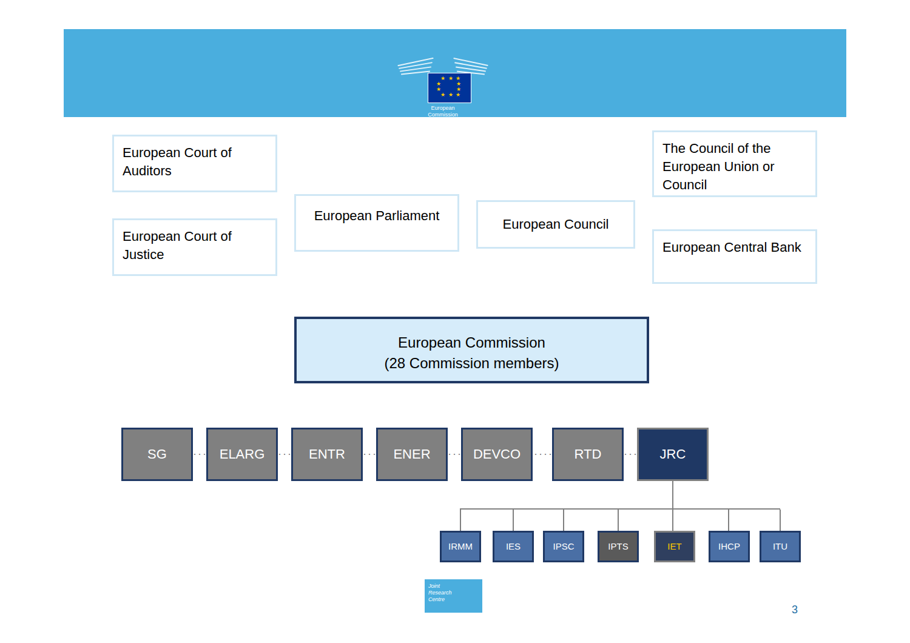★ ★ ★
★ ★
★ ★
★ ★ ★
European
Commission
European Court of Auditors
European Court of Justice
European Parliament
European Council
The Council of the European Union or Council
European Central Bank
European Commission
(28 Commission members)
SG
····
ELARG
····
ENTR
····
ENER
····
DEVCO
····
RTD
····
JRC
IRMM
IES
IPSC
IPTS
IET
IHCP
ITU
Joint
Research
Centre
3